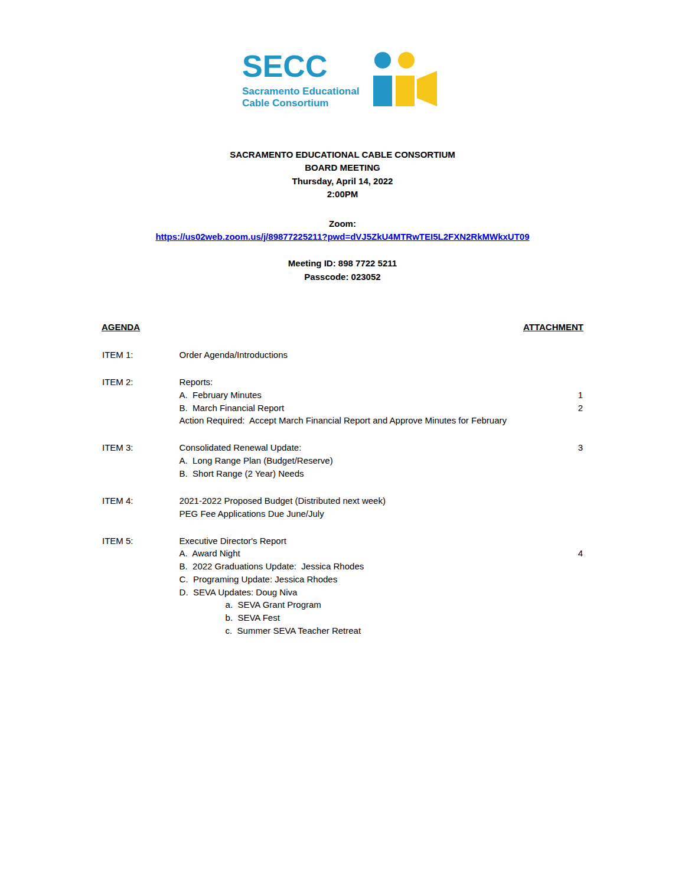SECC Sacramento Educational Cable Consortium
SACRAMENTO EDUCATIONAL CABLE CONSORTIUM
BOARD MEETING
Thursday, April 14, 2022
2:00PM
Zoom:
https://us02web.zoom.us/j/89877225211?pwd=dVJ5ZkU4MTRwTEI5L2FXN2RkMWkxUT09
Meeting ID: 898 7722 5211
Passcode: 023052
AGENDA ATTACHMENT
| ITEM 1: | Order Agenda/Introductions |
| ITEM 2: | Reports: A. February Minutes 1 B. March Financial Report 2 Action Required: Accept March Financial Report and Approve Minutes for February |
| ITEM 3: | Consolidated Renewal Update: 3 A. Long Range Plan (Budget/Reserve) B. Short Range (2 Year) Needs |
| ITEM 4: | 2021-2022 Proposed Budget (Distributed next week) PEG Fee Applications Due June/July |
| ITEM 5: | Executive Director's Report A. Award Night 4 B. 2022 Graduations Update: Jessica Rhodes C. Programing Update: Jessica Rhodes D. SEVA Updates: Doug Niva a. SEVA Grant Program b. SEVA Fest c. Summer SEVA Teacher Retreat |